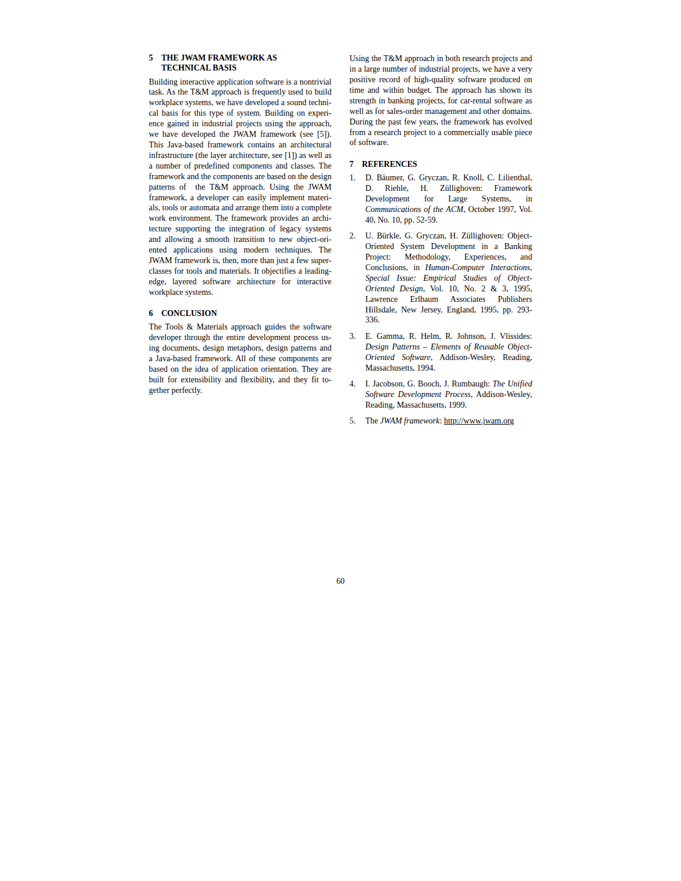5 THE JWAM FRAMEWORK AS TECHNICAL BASIS
Building interactive application software is a nontrivial task. As the T&M approach is frequently used to build workplace systems, we have developed a sound technical basis for this type of system. Building on experience gained in industrial projects using the approach, we have developed the JWAM framework (see [5]). This Java-based framework contains an architectural infrastructure (the layer architecture, see [1]) as well as a number of predefined components and classes. The framework and the components are based on the design patterns of the T&M approach. Using the JWAM framework, a developer can easily implement materials, tools or automata and arrange them into a complete work environment. The framework provides an architecture supporting the integration of legacy systems and allowing a smooth transition to new object-oriented applications using modern techniques. The JWAM framework is, then, more than just a few superclasses for tools and materials. It objectifies a leading-edge, layered software architecture for interactive workplace systems.
6 CONCLUSION
The Tools & Materials approach guides the software developer through the entire development process using documents, design metaphors, design patterns and a Java-based framework. All of these components are based on the idea of application orientation. They are built for extensibility and flexibility, and they fit together perfectly.
Using the T&M approach in both research projects and in a large number of industrial projects, we have a very positive record of high-quality software produced on time and within budget. The approach has shown its strength in banking projects, for car-rental software as well as for sales-order management and other domains. During the past few years, the framework has evolved from a research project to a commercially usable piece of software.
7 REFERENCES
D. Bäumer, G. Gryczan, R. Knoll, C. Lilienthal, D. Riehle, H. Züllighoven: Framework Development for Large Systems, in Communications of the ACM, October 1997, Vol. 40, No. 10, pp. 52-59.
U. Bürkle, G. Gryczan, H. Züllighoven: Object-Oriented System Development in a Banking Project: Methodology, Experiences, and Conclusions, in Human-Computer Interactions, Special Issue: Empirical Studies of Object-Oriented Design, Vol. 10, No. 2 & 3, 1995, Lawrence Erlbaum Associates Publishers Hillsdale, New Jersey, England, 1995, pp. 293-336.
E. Gamma, R. Helm, R. Johnson, J. Vlissides: Design Patterns – Elements of Reusable Object-Oriented Software, Addison-Wesley, Reading, Massachusetts, 1994.
I. Jacobson, G. Booch, J. Rumbaugh: The Unified Software Development Process, Addison-Wesley, Reading, Massachusetts, 1999.
The JWAM framework: http://www.jwam.org
60